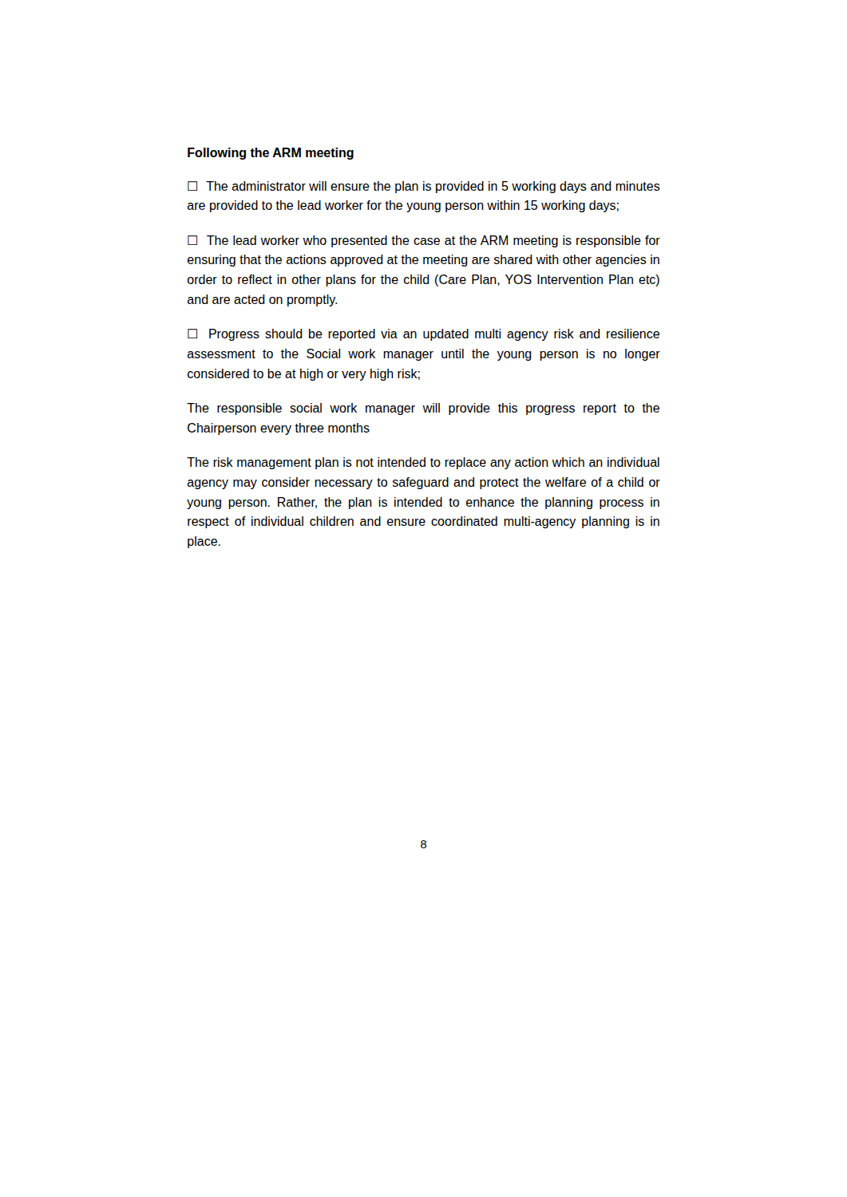Following the ARM meeting
☐ The administrator will ensure the plan is provided in 5 working days and minutes are provided to the lead worker for the young person within 15 working days;
☐ The lead worker who presented the case at the ARM meeting is responsible for ensuring that the actions approved at the meeting are shared with other agencies in order to reflect in other plans for the child (Care Plan, YOS Intervention Plan etc) and are acted on promptly.
☐ Progress should be reported via an updated multi agency risk and resilience assessment to the Social work manager until the young person is no longer considered to be at high or very high risk;
The responsible social work manager will provide this progress report to the Chairperson every three months
The risk management plan is not intended to replace any action which an individual agency may consider necessary to safeguard and protect the welfare of a child or young person. Rather, the plan is intended to enhance the planning process in respect of individual children and ensure coordinated multi-agency planning is in place.
8